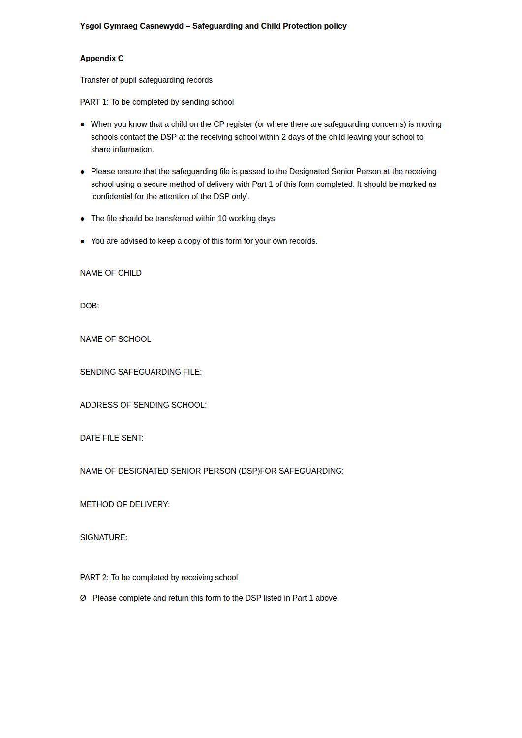Ysgol Gymraeg Casnewydd – Safeguarding and Child Protection policy
Appendix C
Transfer of pupil safeguarding records
PART 1: To be completed by sending school
When you know that a child on the CP register (or where there are safeguarding concerns) is moving schools contact the DSP at the receiving school within 2 days of the child leaving your school to share information.
Please ensure that the safeguarding file is passed to the Designated Senior Person at the receiving school using a secure method of delivery with Part 1 of this form completed. It should be marked as ‘confidential for the attention of the DSP only’.
The file should be transferred within 10 working days
You are advised to keep a copy of this form for your own records.
NAME OF CHILD
DOB:
NAME OF SCHOOL
SENDING SAFEGUARDING FILE:
ADDRESS OF SENDING SCHOOL:
DATE FILE SENT:
NAME OF DESIGNATED SENIOR PERSON (DSP)FOR SAFEGUARDING:
METHOD OF DELIVERY:
SIGNATURE:
PART 2: To be completed by receiving school
Please complete and return this form to the DSP listed in Part 1 above.